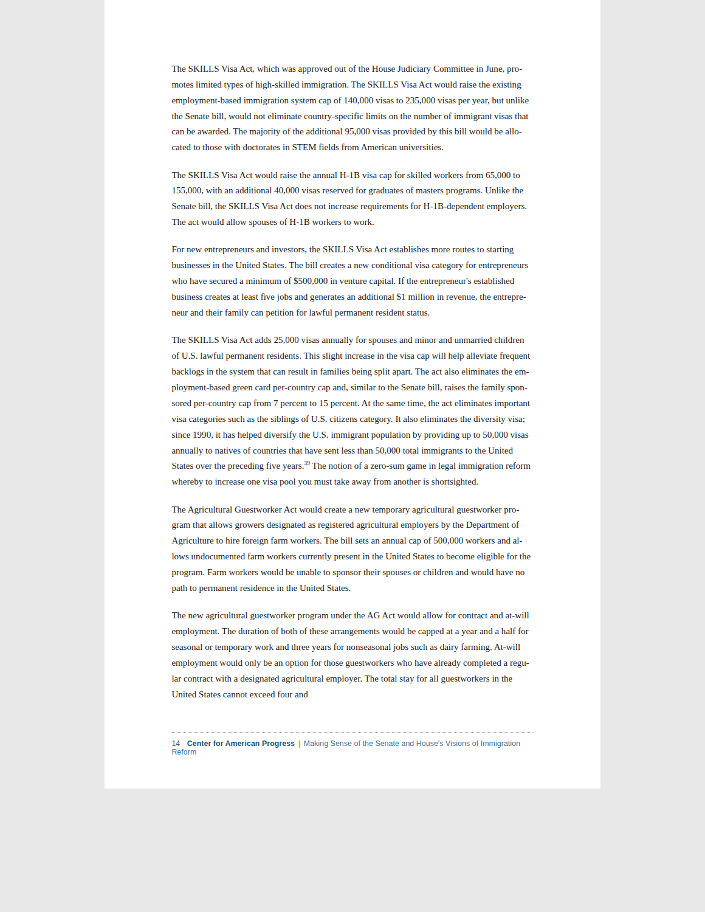The SKILLS Visa Act, which was approved out of the House Judiciary Committee in June, promotes limited types of high-skilled immigration. The SKILLS Visa Act would raise the existing employment-based immigration system cap of 140,000 visas to 235,000 visas per year, but unlike the Senate bill, would not eliminate country-specific limits on the number of immigrant visas that can be awarded. The majority of the additional 95,000 visas provided by this bill would be allocated to those with doctorates in STEM fields from American universities.
The SKILLS Visa Act would raise the annual H-1B visa cap for skilled workers from 65,000 to 155,000, with an additional 40,000 visas reserved for graduates of masters programs. Unlike the Senate bill, the SKILLS Visa Act does not increase requirements for H-1B-dependent employers. The act would allow spouses of H-1B workers to work.
For new entrepreneurs and investors, the SKILLS Visa Act establishes more routes to starting businesses in the United States. The bill creates a new conditional visa category for entrepreneurs who have secured a minimum of $500,000 in venture capital. If the entrepreneur's established business creates at least five jobs and generates an additional $1 million in revenue, the entrepreneur and their family can petition for lawful permanent resident status.
The SKILLS Visa Act adds 25,000 visas annually for spouses and minor and unmarried children of U.S. lawful permanent residents. This slight increase in the visa cap will help alleviate frequent backlogs in the system that can result in families being split apart. The act also eliminates the employment-based green card per-country cap and, similar to the Senate bill, raises the family sponsored per-country cap from 7 percent to 15 percent. At the same time, the act eliminates important visa categories such as the siblings of U.S. citizens category. It also eliminates the diversity visa; since 1990, it has helped diversify the U.S. immigrant population by providing up to 50,000 visas annually to natives of countries that have sent less than 50,000 total immigrants to the United States over the preceding five years.39 The notion of a zero-sum game in legal immigration reform whereby to increase one visa pool you must take away from another is shortsighted.
The Agricultural Guestworker Act would create a new temporary agricultural guestworker program that allows growers designated as registered agricultural employers by the Department of Agriculture to hire foreign farm workers. The bill sets an annual cap of 500,000 workers and allows undocumented farm workers currently present in the United States to become eligible for the program. Farm workers would be unable to sponsor their spouses or children and would have no path to permanent residence in the United States.
The new agricultural guestworker program under the AG Act would allow for contract and at-will employment. The duration of both of these arrangements would be capped at a year and a half for seasonal or temporary work and three years for nonseasonal jobs such as dairy farming. At-will employment would only be an option for those guestworkers who have already completed a regular contract with a designated agricultural employer. The total stay for all guestworkers in the United States cannot exceed four and
14 Center for American Progress|Making Sense of the Senate and House's Visions of Immigration Reform